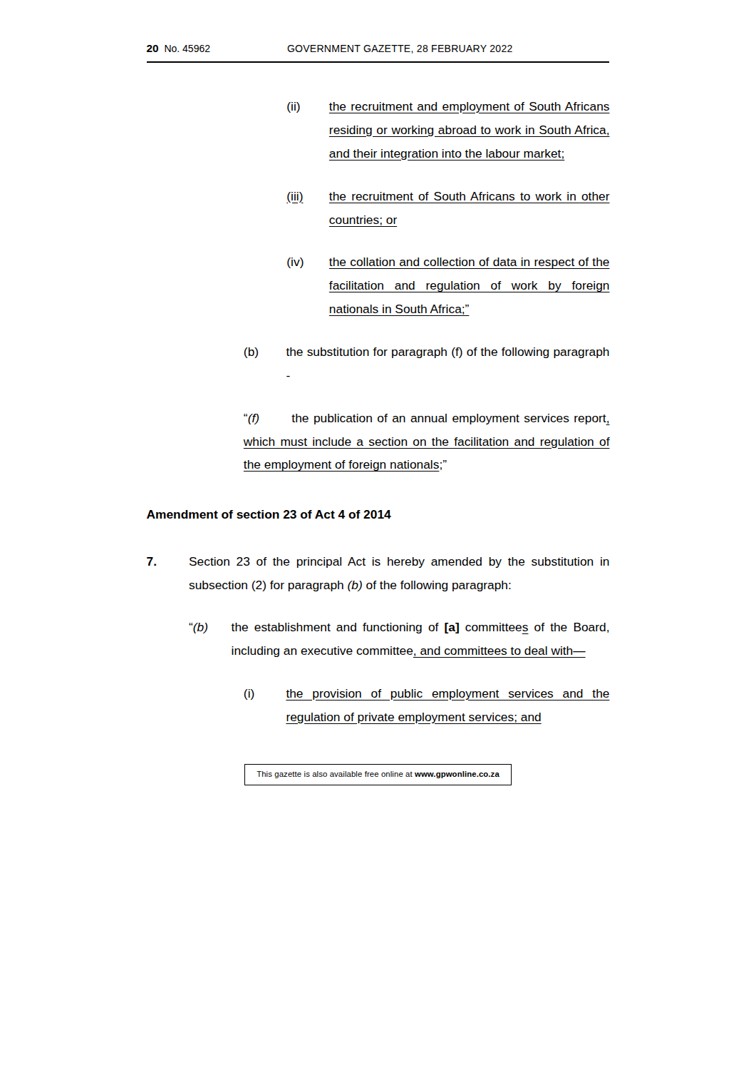20 No. 45962
GOVERNMENT GAZETTE, 28 FEBRUARY 2022
(ii)
the recruitment and employment of South Africans residing or working abroad to work in South Africa, and their integration into the labour market;
(iii)
the recruitment of South Africans to work in other countries; or
(iv)
the collation and collection of data in respect of the facilitation and regulation of work by foreign nationals in South Africa;”
(b)
the substitution for paragraph (f) of the following paragraph -
“(f) the publication of an annual employment services report, which must include a section on the facilitation and regulation of the employment of foreign nationals;”
Amendment of section 23 of Act 4 of 2014
7.
Section 23 of the principal Act is hereby amended by the substitution in subsection (2) for paragraph (b) of the following paragraph:
“(b)
the establishment and functioning of [a] committees of the Board, including an executive committee, and committees to deal with—
(i)
the provision of public employment services and the regulation of private employment services; and
This gazette is also available free online at www.gpwonline.co.za